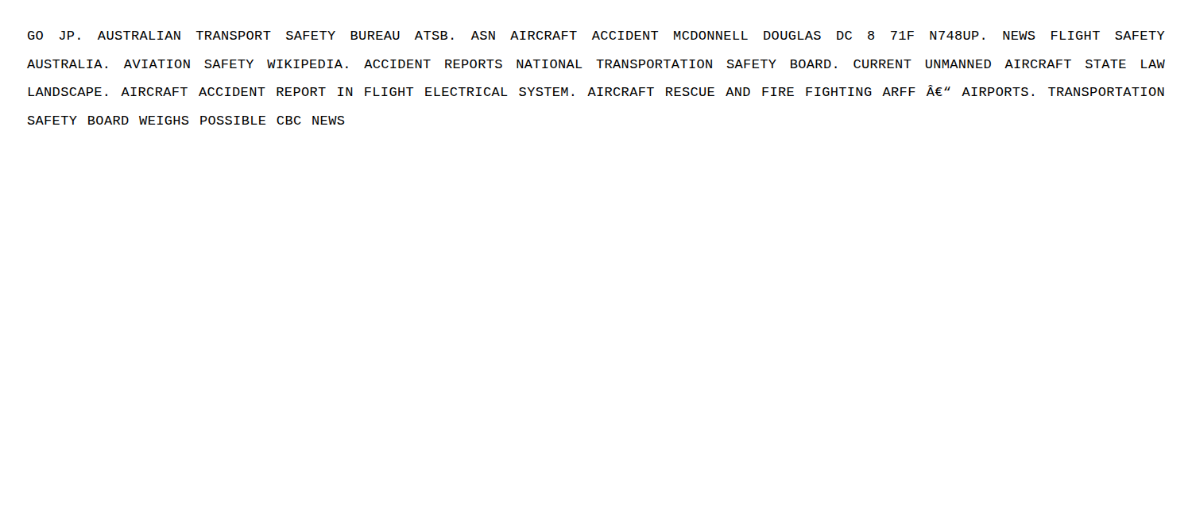GO JP. AUSTRALIAN TRANSPORT SAFETY BUREAU ATSB. ASN AIRCRAFT ACCIDENT MCDONNELL DOUGLAS DC 8 71F N748UP. NEWS FLIGHT SAFETY AUSTRALIA. AVIATION SAFETY WIKIPEDIA. ACCIDENT REPORTS NATIONAL TRANSPORTATION SAFETY BOARD. CURRENT UNMANNED AIRCRAFT STATE LAW LANDSCAPE. AIRCRAFT ACCIDENT REPORT IN FLIGHT ELECTRICAL SYSTEM. AIRCRAFT RESCUE AND FIRE FIGHTING ARFF â€“ AIRPORTS. TRANSPORTATION SAFETY BOARD WEIGHS POSSIBLE CBC NEWS